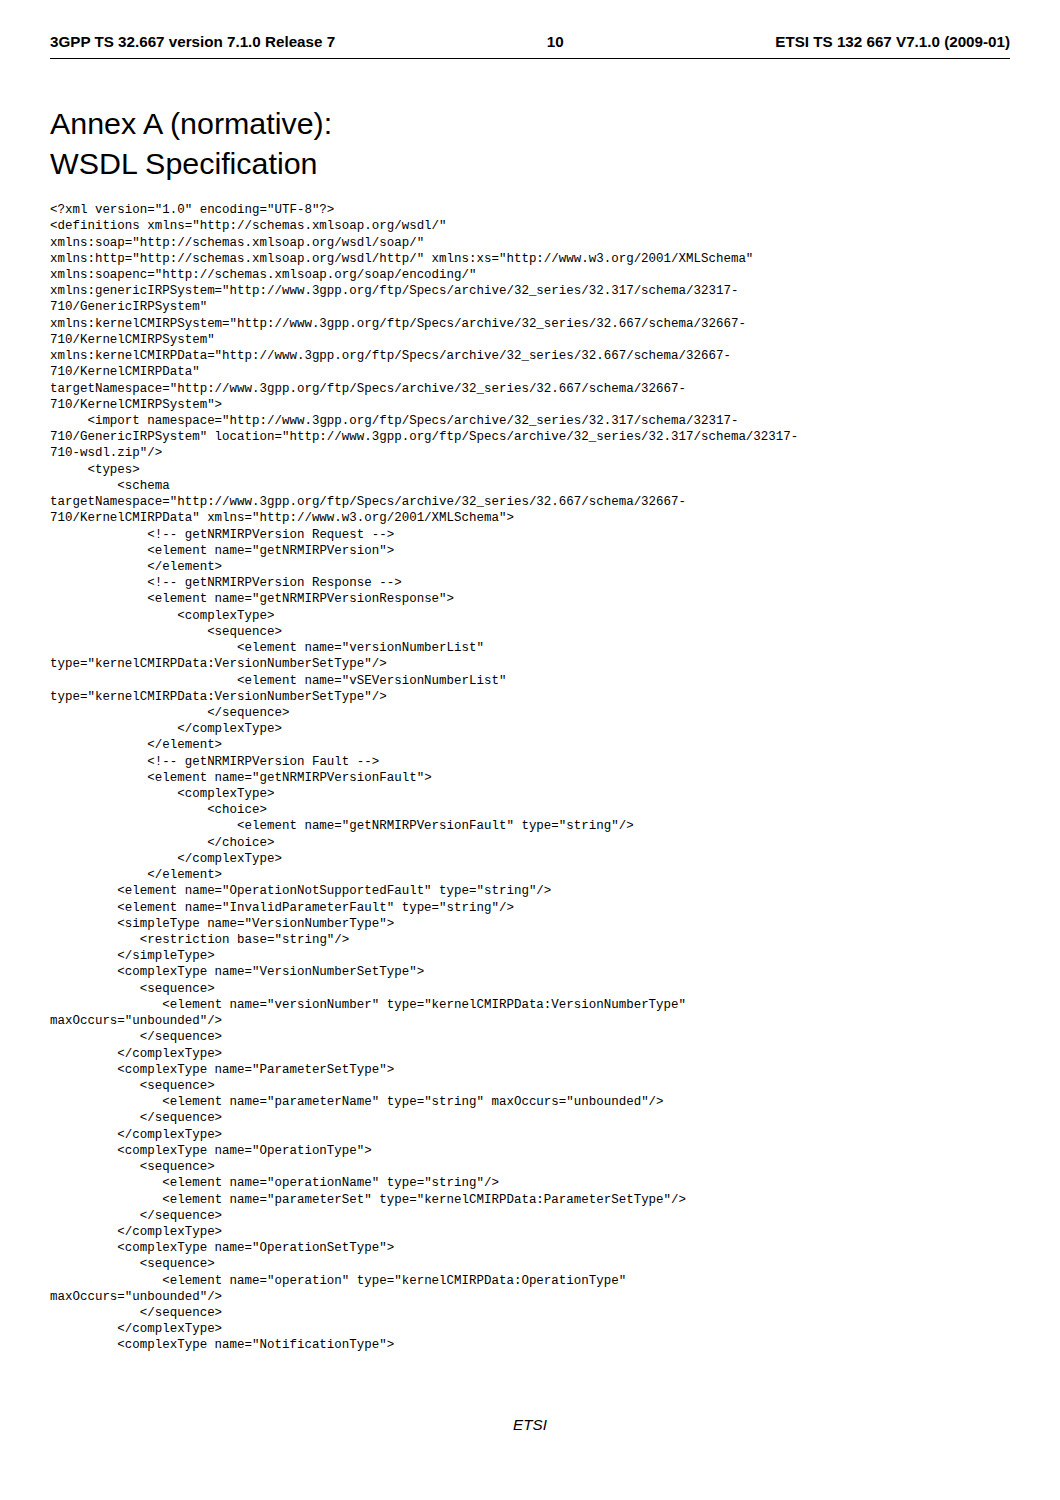3GPP TS 32.667 version 7.1.0 Release 7 10 ETSI TS 132 667 V7.1.0 (2009-01)
Annex A (normative): WSDL Specification
<?xml version="1.0" encoding="UTF-8"?>
<definitions xmlns="http://schemas.xmlsoap.org/wsdl/"
xmlns:soap="http://schemas.xmlsoap.org/wsdl/soap/"
xmlns:http="http://schemas.xmlsoap.org/wsdl/http/" xmlns:xs="http://www.w3.org/2001/XMLSchema"
xmlns:soapenc="http://schemas.xmlsoap.org/soap/encoding/"
xmlns:genericIRPSystem="http://www.3gpp.org/ftp/Specs/archive/32_series/32.317/schema/32317-
710/GenericIRPSystem"
xmlns:kernelCMIRPSystem="http://www.3gpp.org/ftp/Specs/archive/32_series/32.667/schema/32667-
710/KernelCMIRPSystem"
xmlns:kernelCMIRPData="http://www.3gpp.org/ftp/Specs/archive/32_series/32.667/schema/32667-
710/KernelCMIRPData"
targetNamespace="http://www.3gpp.org/ftp/Specs/archive/32_series/32.667/schema/32667-
710/KernelCMIRPSystem">
     <import namespace="http://www.3gpp.org/ftp/Specs/archive/32_series/32.317/schema/32317-
710/GenericIRPSystem" location="http://www.3gpp.org/ftp/Specs/archive/32_series/32.317/schema/32317-
710-wsdl.zip"/>
     <types>
         <schema
targetNamespace="http://www.3gpp.org/ftp/Specs/archive/32_series/32.667/schema/32667-
710/KernelCMIRPData" xmlns="http://www.w3.org/2001/XMLSchema">
             <!-- getNRMIRPVersion Request -->
             <element name="getNRMIRPVersion">
             </element>
             <!-- getNRMIRPVersion Response -->
             <element name="getNRMIRPVersionResponse">
                 <complexType>
                     <sequence>
                         <element name="versionNumberList"
type="kernelCMIRPData:VersionNumberSetType"/>
                         <element name="vSEVersionNumberList"
type="kernelCMIRPData:VersionNumberSetType"/>
                     </sequence>
                 </complexType>
             </element>
             <!-- getNRMIRPVersion Fault -->
             <element name="getNRMIRPVersionFault">
                 <complexType>
                     <choice>
                         <element name="getNRMIRPVersionFault" type="string"/>
                     </choice>
                 </complexType>
             </element>
         <element name="OperationNotSupportedFault" type="string"/>
         <element name="InvalidParameterFault" type="string"/>
         <simpleType name="VersionNumberType">
            <restriction base="string"/>
         </simpleType>
         <complexType name="VersionNumberSetType">
            <sequence>
               <element name="versionNumber" type="kernelCMIRPData:VersionNumberType"
maxOccurs="unbounded"/>
            </sequence>
         </complexType>
         <complexType name="ParameterSetType">
            <sequence>
               <element name="parameterName" type="string" maxOccurs="unbounded"/>
            </sequence>
         </complexType>
         <complexType name="OperationType">
            <sequence>
               <element name="operationName" type="string"/>
               <element name="parameterSet" type="kernelCMIRPData:ParameterSetType"/>
            </sequence>
         </complexType>
         <complexType name="OperationSetType">
            <sequence>
               <element name="operation" type="kernelCMIRPData:OperationType"
maxOccurs="unbounded"/>
            </sequence>
         </complexType>
         <complexType name="NotificationType">
ETSI